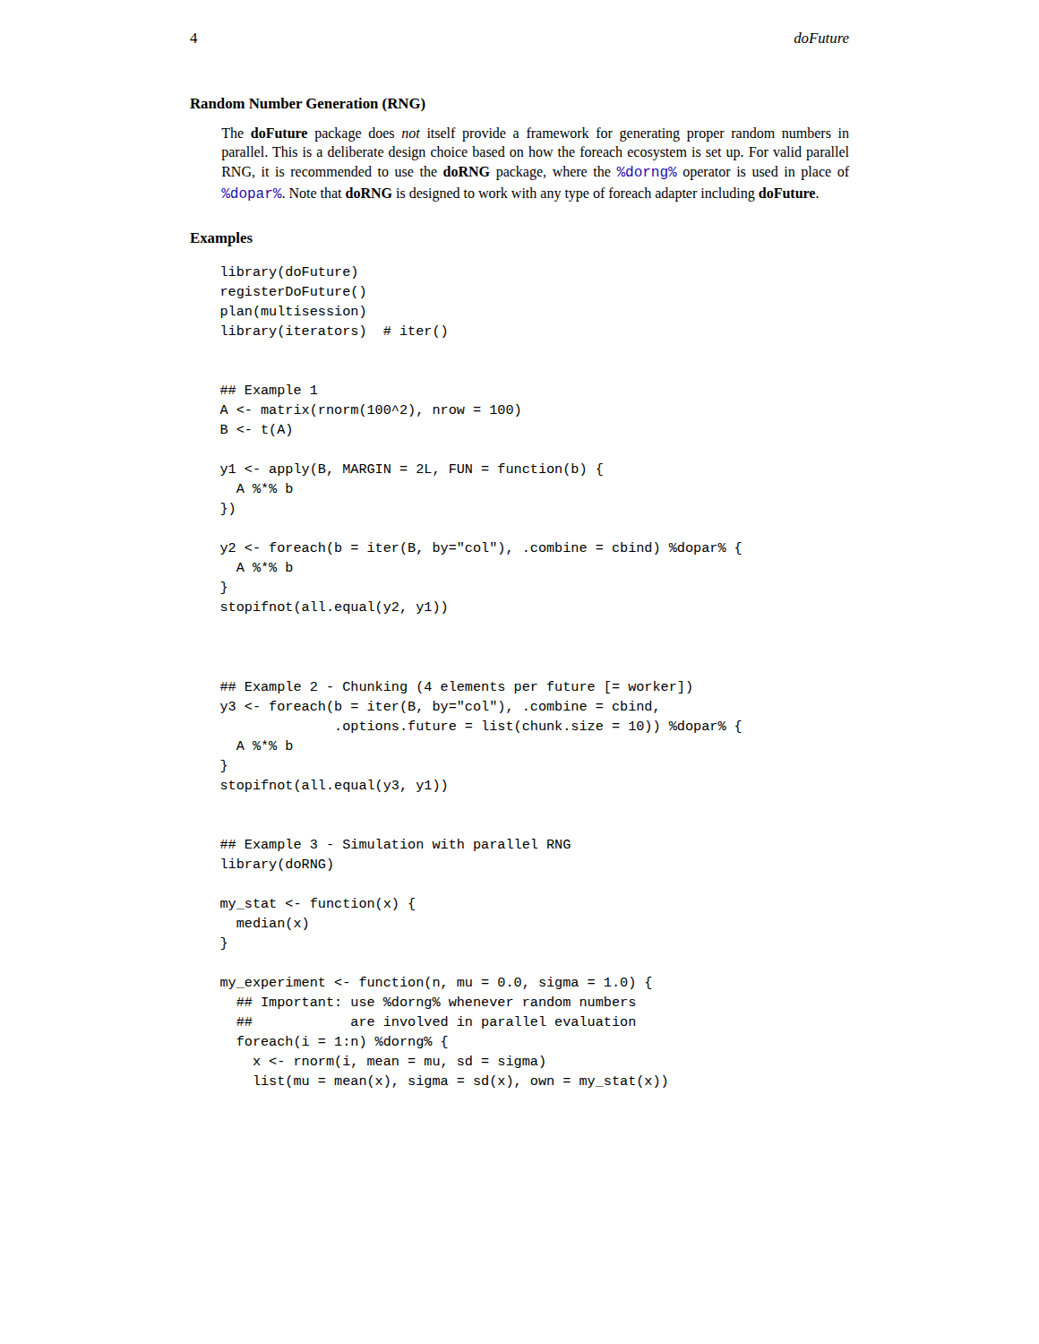4 doFuture
Random Number Generation (RNG)
The doFuture package does not itself provide a framework for generating proper random numbers in parallel. This is a deliberate design choice based on how the foreach ecosystem is set up. For valid parallel RNG, it is recommended to use the doRNG package, where the %dorng% operator is used in place of %dopar%. Note that doRNG is designed to work with any type of foreach adapter including doFuture.
Examples
library(doFuture)
registerDoFuture()
plan(multisession)
library(iterators)  # iter()


## Example 1
A <- matrix(rnorm(100^2), nrow = 100)
B <- t(A)

y1 <- apply(B, MARGIN = 2L, FUN = function(b) {
  A %*% b
})

y2 <- foreach(b = iter(B, by="col"), .combine = cbind) %dopar% {
  A %*% b
}
stopifnot(all.equal(y2, y1))



## Example 2 - Chunking (4 elements per future [= worker])
y3 <- foreach(b = iter(B, by="col"), .combine = cbind,
              .options.future = list(chunk.size = 10)) %dopar% {
  A %*% b
}
stopifnot(all.equal(y3, y1))


## Example 3 - Simulation with parallel RNG
library(doRNG)

my_stat <- function(x) {
  median(x)
}

my_experiment <- function(n, mu = 0.0, sigma = 1.0) {
  ## Important: use %dorng% whenever random numbers
  ##            are involved in parallel evaluation
  foreach(i = 1:n) %dorng% {
    x <- rnorm(i, mean = mu, sd = sigma)
    list(mu = mean(x), sigma = sd(x), own = my_stat(x))